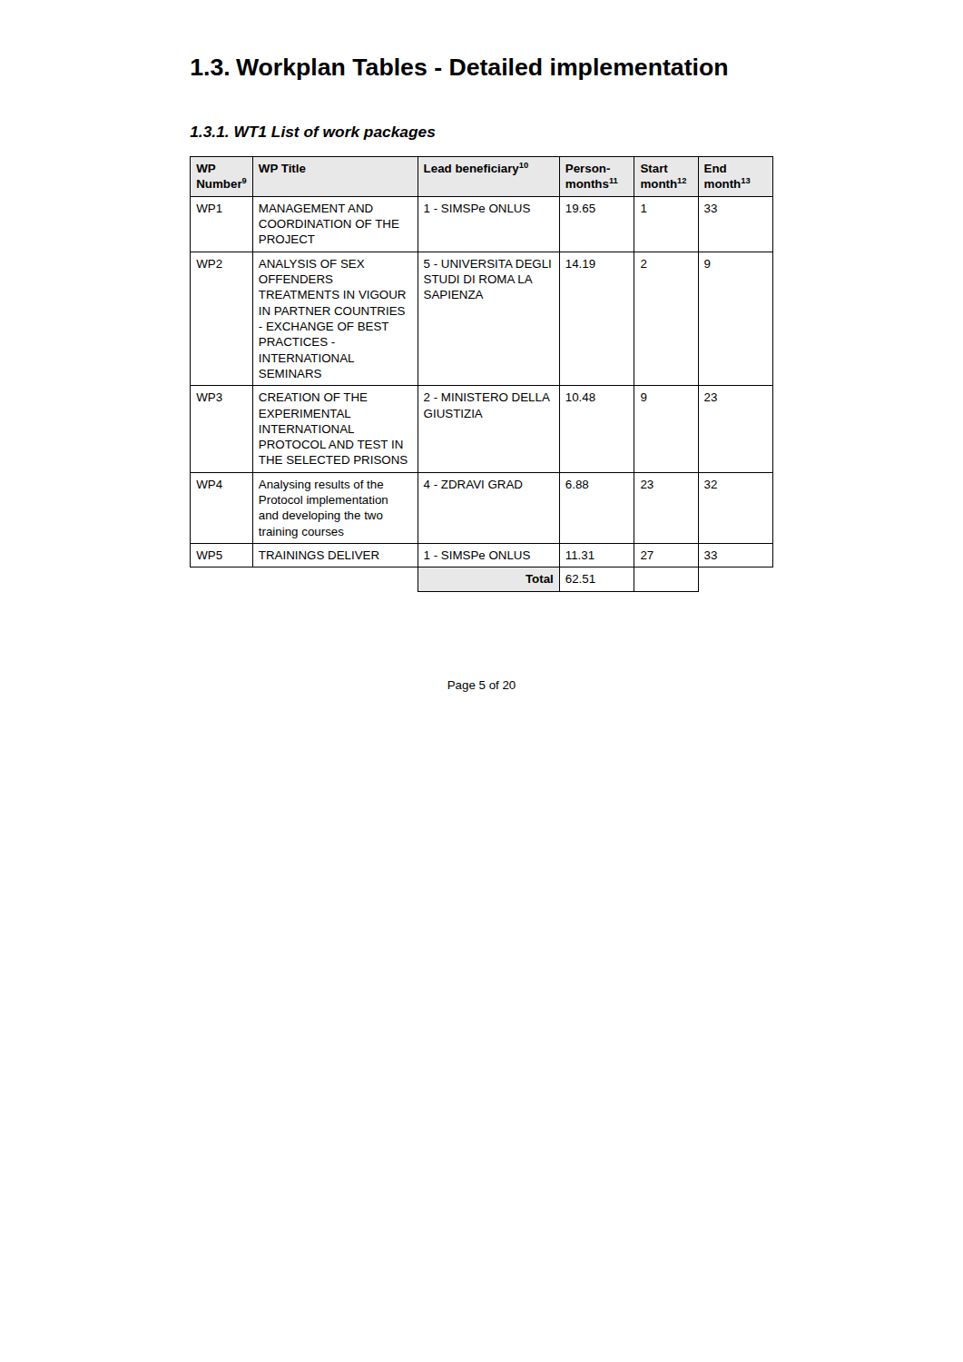1.3. Workplan Tables - Detailed implementation
1.3.1. WT1 List of work packages
| WP Number 9 | WP Title | Lead beneficiary 10 | Person-months 11 | Start month 12 | End month 13 |
| --- | --- | --- | --- | --- | --- |
| WP1 | MANAGEMENT AND COORDINATION OF THE PROJECT | 1 - SIMSPe ONLUS | 19.65 | 1 | 33 |
| WP2 | ANALYSIS OF SEX OFFENDERS TREATMENTS IN VIGOUR IN PARTNER COUNTRIES - EXCHANGE OF BEST PRACTICES - INTERNATIONAL SEMINARS | 5 - UNIVERSITA DEGLI STUDI DI ROMA LA SAPIENZA | 14.19 | 2 | 9 |
| WP3 | CREATION OF THE EXPERIMENTAL INTERNATIONAL PROTOCOL AND TEST IN THE SELECTED PRISONS | 2 - MINISTERO DELLA GIUSTIZIA | 10.48 | 9 | 23 |
| WP4 | Analysing results of the Protocol implementation and developing the two training courses | 4 - ZDRAVI GRAD | 6.88 | 23 | 32 |
| WP5 | TRAININGS DELIVER | 1 - SIMSPe ONLUS | 11.31 | 27 | 33 |
| | | Total | 62.51 | | |
Page 5 of 20